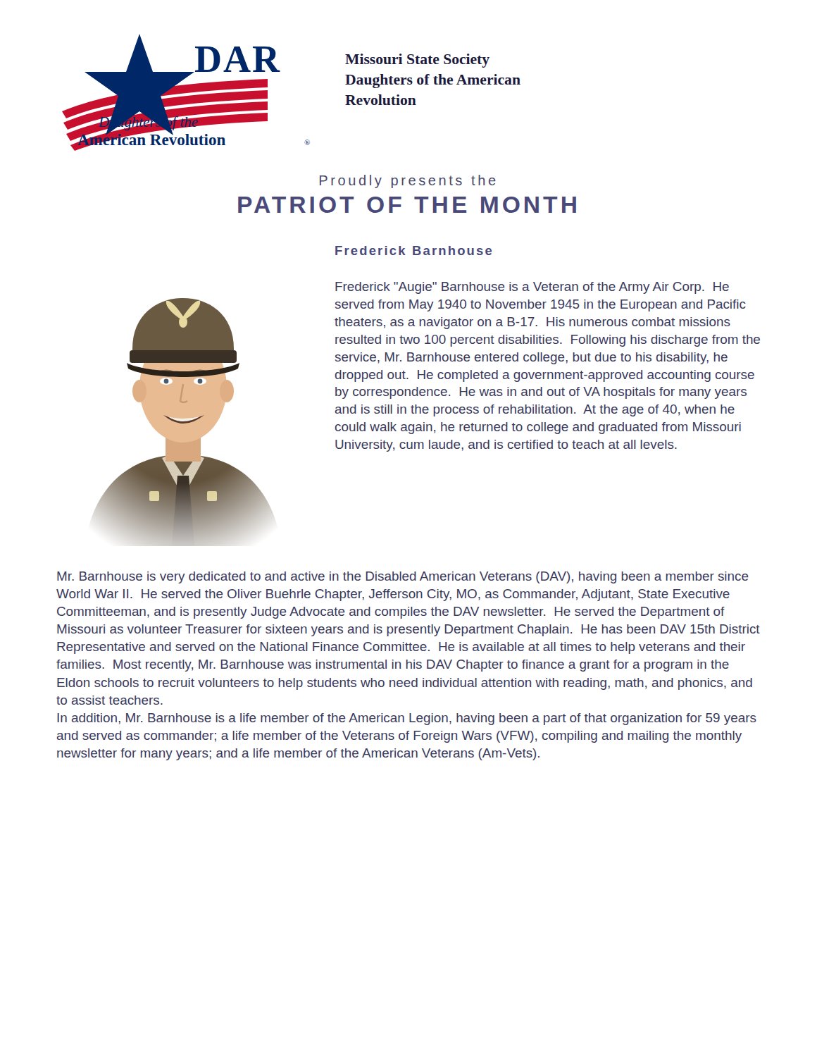DAR Daughters of the American Revolution ®
Missouri State Society
Daughters of the American
Revolution
Proudly presents the
PATRIOT OF THE MONTH
Frederick Barnhouse
Frederick "Augie" Barnhouse is a Veteran of the Army Air Corp. He served from May 1940 to November 1945 in the European and Pacific theaters, as a navigator on a B-17. His numerous combat missions resulted in two 100 percent disabilities. Following his discharge from the service, Mr. Barnhouse entered college, but due to his disability, he dropped out. He completed a government-approved accounting course by correspondence. He was in and out of VA hospitals for many years and is still in the process of rehabilitation. At the age of 40, when he could walk again, he returned to college and graduated from Missouri University, cum laude, and is certified to teach at all levels.
Mr. Barnhouse is very dedicated to and active in the Disabled American Veterans (DAV), having been a member since World War II. He served the Oliver Buehrle Chapter, Jefferson City, MO, as Commander, Adjutant, State Executive Committeeman, and is presently Judge Advocate and compiles the DAV newsletter. He served the Department of Missouri as volunteer Treasurer for sixteen years and is presently Department Chaplain. He has been DAV 15th District Representative and served on the National Finance Committee. He is available at all times to help veterans and their families. Most recently, Mr. Barnhouse was instrumental in his DAV Chapter to finance a grant for a program in the Eldon schools to recruit volunteers to help students who need individual attention with reading, math, and phonics, and to assist teachers.
In addition, Mr. Barnhouse is a life member of the American Legion, having been a part of that organization for 59 years and served as commander; a life member of the Veterans of Foreign Wars (VFW), compiling and mailing the monthly newsletter for many years; and a life member of the American Veterans (Am-Vets).